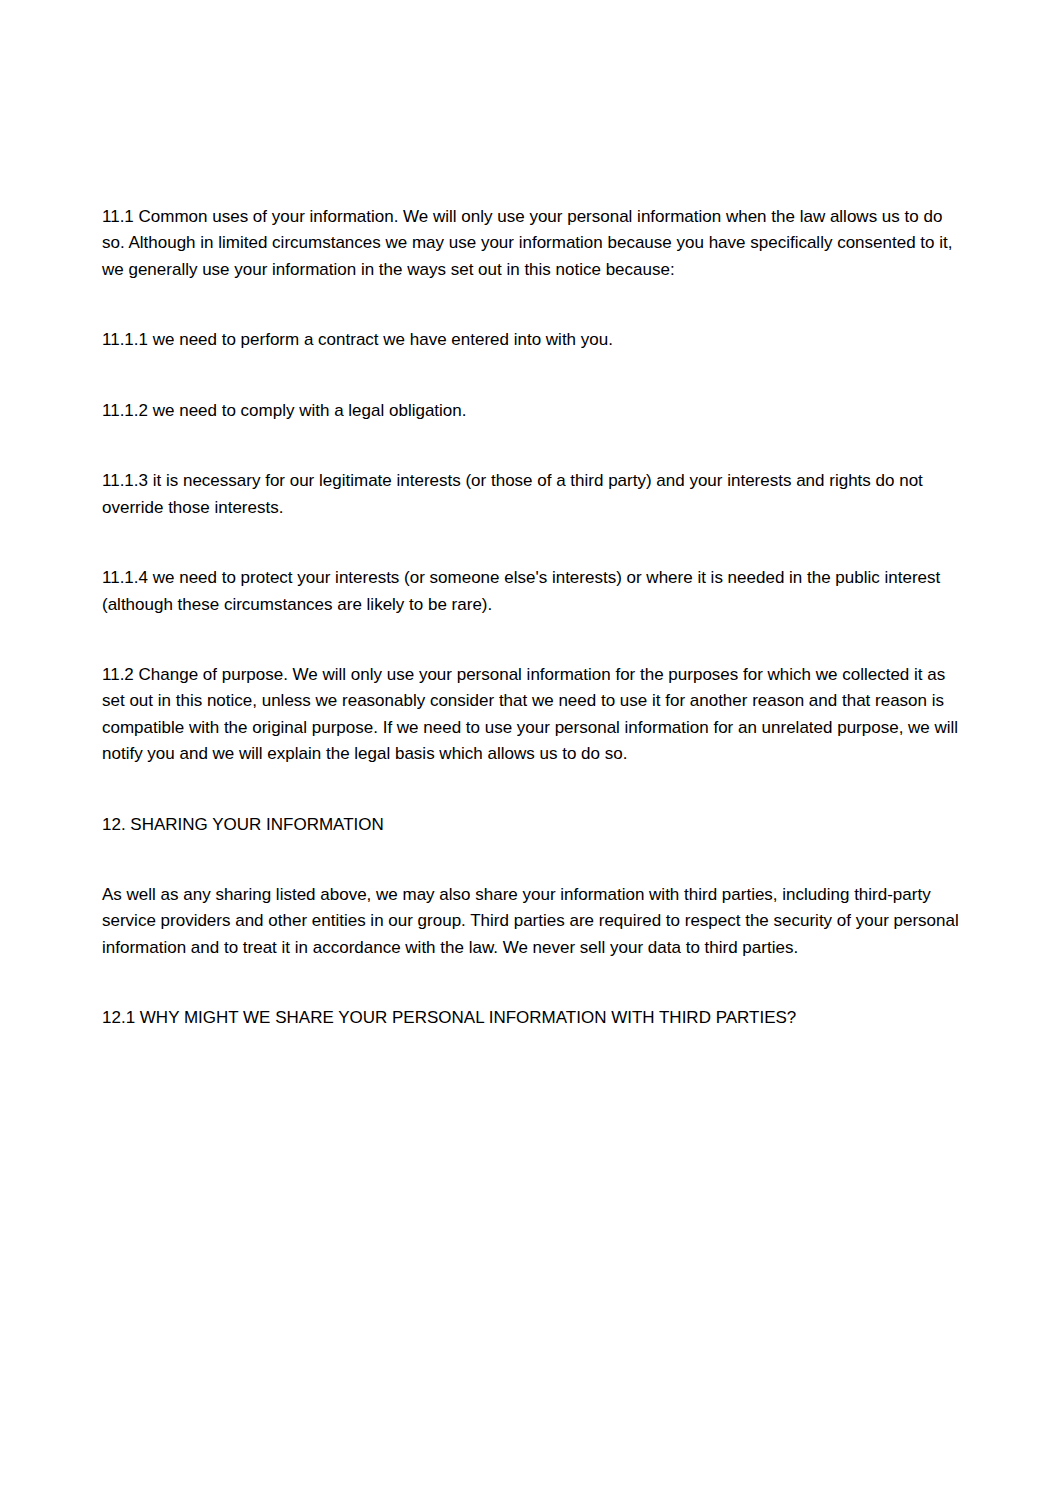11.1 Common uses of your information. We will only use your personal information when the law allows us to do so. Although in limited circumstances we may use your information because you have specifically consented to it, we generally use your information in the ways set out in this notice because:
11.1.1 we need to perform a contract we have entered into with you.
11.1.2 we need to comply with a legal obligation.
11.1.3 it is necessary for our legitimate interests (or those of a third party) and your interests and rights do not override those interests.
11.1.4 we need to protect your interests (or someone else's interests) or where it is needed in the public interest (although these circumstances are likely to be rare).
11.2 Change of purpose. We will only use your personal information for the purposes for which we collected it as set out in this notice, unless we reasonably consider that we need to use it for another reason and that reason is compatible with the original purpose. If we need to use your personal information for an unrelated purpose, we will notify you and we will explain the legal basis which allows us to do so.
12. SHARING YOUR INFORMATION
As well as any sharing listed above, we may also share your information with third parties, including third-party service providers and other entities in our group. Third parties are required to respect the security of your personal information and to treat it in accordance with the law. We never sell your data to third parties.
12.1 WHY MIGHT WE SHARE YOUR PERSONAL INFORMATION WITH THIRD PARTIES?